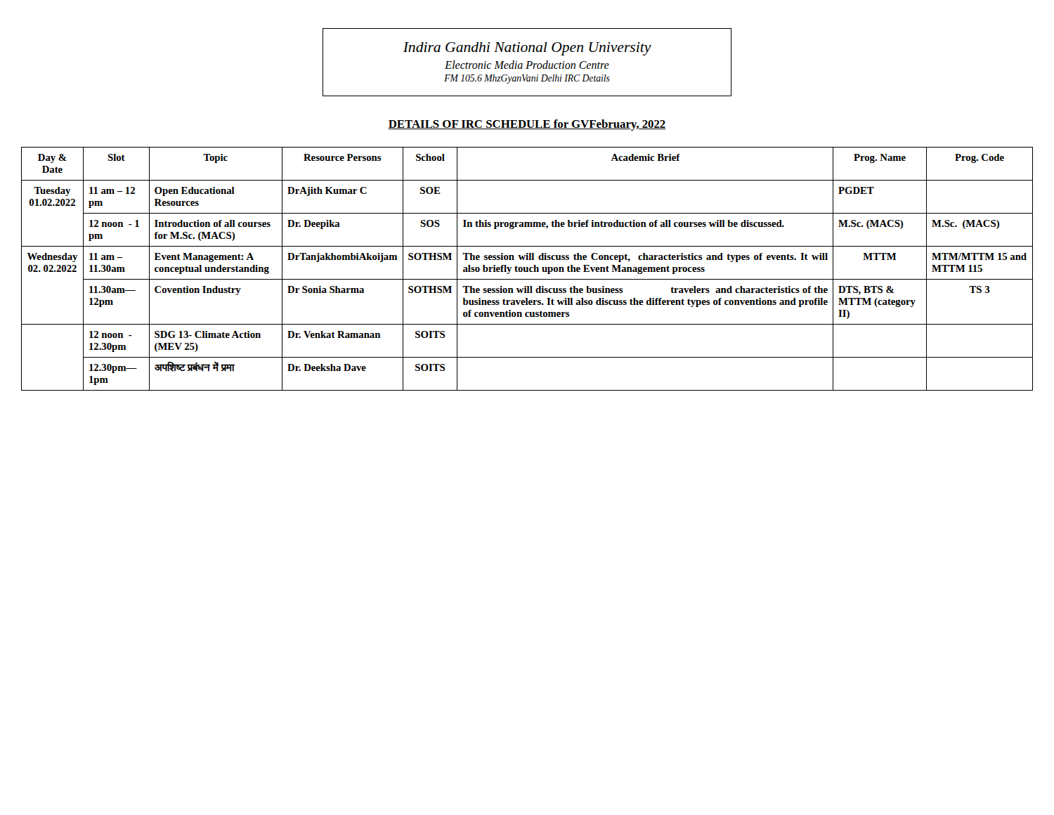Indira Gandhi National Open University
Electronic Media Production Centre
FM 105.6 MhzGyanVani Delhi IRC Details
DETAILS OF IRC SCHEDULE for GVFebruary, 2022
| Day & Date | Slot | Topic | Resource Persons | School | Academic Brief | Prog. Name | Prog. Code |
| --- | --- | --- | --- | --- | --- | --- | --- |
| Tuesday 01.02.2022 | 11 am – 12 pm | Open Educational Resources | DrAjith Kumar C | SOE | | PGDET | |
| 12 noon - 1 pm | Introduction of all courses for M.Sc. (MACS) | Dr. Deepika | SOS | In this programme, the brief introduction of all courses will be discussed. | M.Sc. (MACS) | M.Sc. (MACS) |
| Wednesday 02. 02.2022 | 11 am – 11.30am | Event Management: A conceptual understanding | DrTanjakhombiAkoijam | SOTHSM | The session will discuss the Concept, characteristics and types of events. It will also briefly touch upon the Event Management process | MTTM | MTM/MTTM 15 and MTTM 115 |
| 11.30am—12pm | Covention Industry | Dr Sonia Sharma | SOTHSM | The session will discuss the business travelers and characteristics of the business travelers. It will also discuss the different types of conventions and profile of convention customers | DTS, BTS & MTTM (category II) | TS 3 |
| | 12 noon - 12.30pm | SDG 13- Climate Action (MEV 25) | Dr. Venkat Ramanan | SOITS | | | |
| 12.30pm—1pm | अपशिष्ट प्रबंधन में प्रमा | Dr. Deeksha Dave | SOITS | | | |